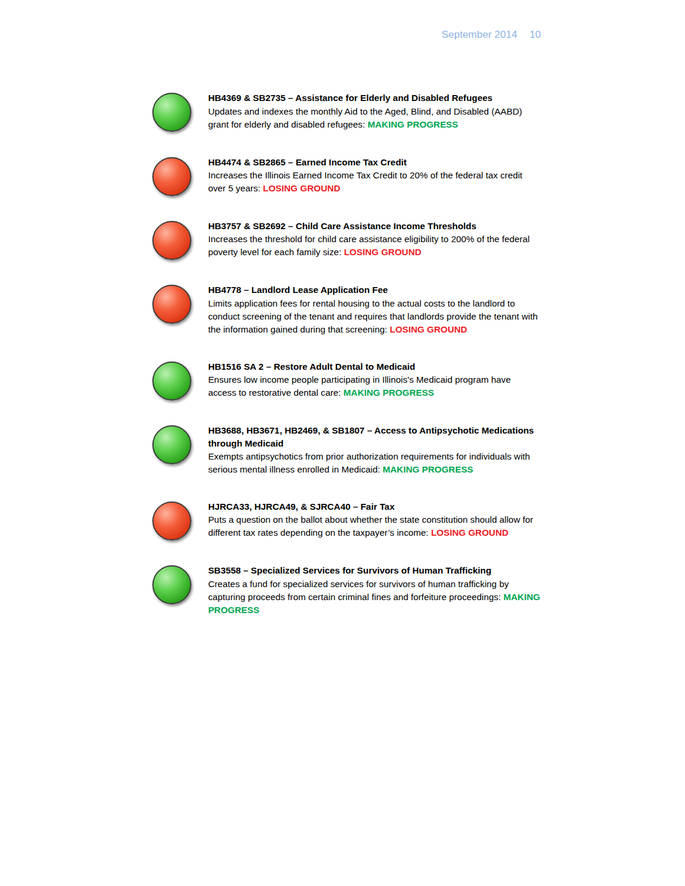September 201410
HB4369 & SB2735 – Assistance for Elderly and Disabled Refugees Updates and indexes the monthly Aid to the Aged, Blind, and Disabled (AABD) grant for elderly and disabled refugees: MAKING PROGRESS
HB4474 & SB2865 – Earned Income Tax Credit Increases the Illinois Earned Income Tax Credit to 20% of the federal tax credit over 5 years: LOSING GROUND
HB3757 & SB2692 – Child Care Assistance Income Thresholds Increases the threshold for child care assistance eligibility to 200% of the federal poverty level for each family size: LOSING GROUND
HB4778 – Landlord Lease Application Fee Limits application fees for rental housing to the actual costs to the landlord to conduct screening of the tenant and requires that landlords provide the tenant with the information gained during that screening: LOSING GROUND
HB1516 SA 2 – Restore Adult Dental to Medicaid Ensures low income people participating in Illinois’s Medicaid program have access to restorative dental care: MAKING PROGRESS
HB3688, HB3671, HB2469, & SB1807 – Access to Antipsychotic Medications through Medicaid Exempts antipsychotics from prior authorization requirements for individuals with serious mental illness enrolled in Medicaid: MAKING PROGRESS
HJRCA33, HJRCA49, & SJRCA40 – Fair Tax Puts a question on the ballot about whether the state constitution should allow for different tax rates depending on the taxpayer’s income: LOSING GROUND
SB3558 – Specialized Services for Survivors of Human Trafficking Creates a fund for specialized services for survivors of human trafficking by capturing proceeds from certain criminal fines and forfeiture proceedings: MAKING PROGRESS